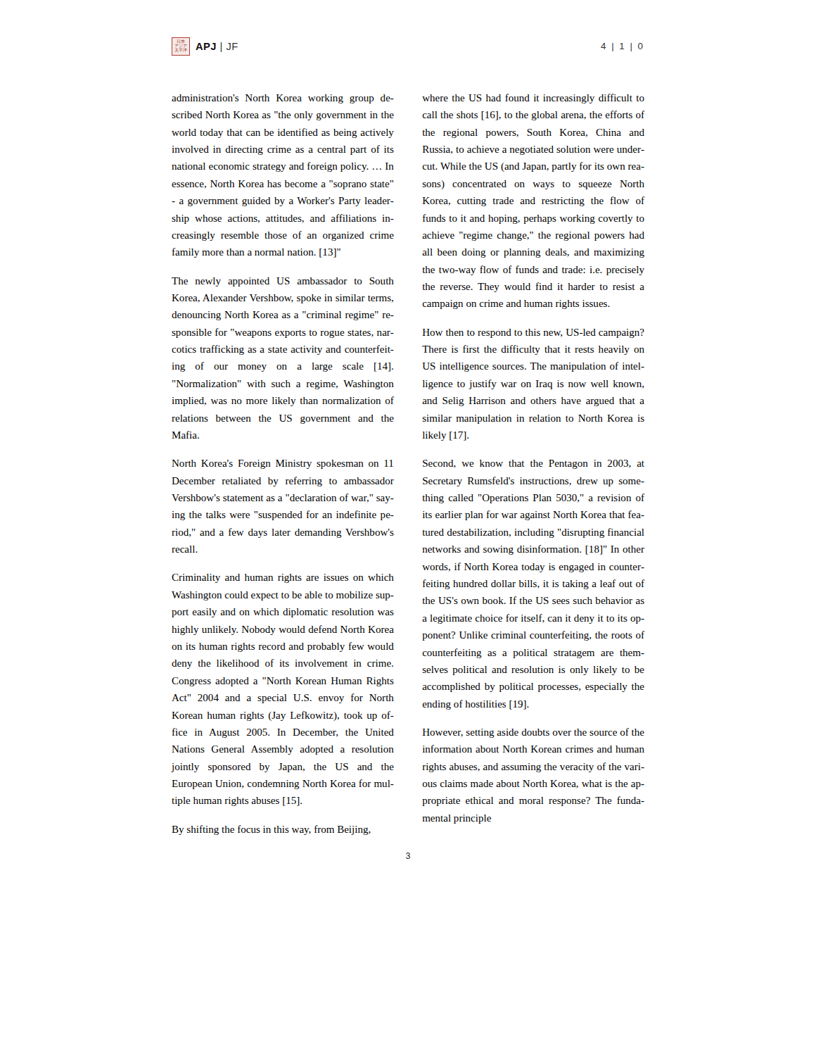日本
アジア
太平洋
APJ | JF
4 | 1 | 0
administration's North Korea working group described North Korea as "the only government in the world today that can be identified as being actively involved in directing crime as a central part of its national economic strategy and foreign policy. … In essence, North Korea has become a "soprano state" - a government guided by a Worker's Party leadership whose actions, attitudes, and affiliations increasingly resemble those of an organized crime family more than a normal nation. [13]"
The newly appointed US ambassador to South Korea, Alexander Vershbow, spoke in similar terms, denouncing North Korea as a "criminal regime" responsible for "weapons exports to rogue states, narcotics trafficking as a state activity and counterfeiting of our money on a large scale [14]. "Normalization" with such a regime, Washington implied, was no more likely than normalization of relations between the US government and the Mafia.
North Korea's Foreign Ministry spokesman on 11 December retaliated by referring to ambassador Vershbow's statement as a "declaration of war," saying the talks were "suspended for an indefinite period," and a few days later demanding Vershbow's recall.
Criminality and human rights are issues on which Washington could expect to be able to mobilize support easily and on which diplomatic resolution was highly unlikely. Nobody would defend North Korea on its human rights record and probably few would deny the likelihood of its involvement in crime. Congress adopted a "North Korean Human Rights Act" 2004 and a special U.S. envoy for North Korean human rights (Jay Lefkowitz), took up office in August 2005. In December, the United Nations General Assembly adopted a resolution jointly sponsored by Japan, the US and the European Union, condemning North Korea for multiple human rights abuses [15].
By shifting the focus in this way, from Beijing,
where the US had found it increasingly difficult to call the shots [16], to the global arena, the efforts of the regional powers, South Korea, China and Russia, to achieve a negotiated solution were undercut. While the US (and Japan, partly for its own reasons) concentrated on ways to squeeze North Korea, cutting trade and restricting the flow of funds to it and hoping, perhaps working covertly to achieve "regime change," the regional powers had all been doing or planning deals, and maximizing the two-way flow of funds and trade: i.e. precisely the reverse. They would find it harder to resist a campaign on crime and human rights issues.
How then to respond to this new, US-led campaign? There is first the difficulty that it rests heavily on US intelligence sources. The manipulation of intelligence to justify war on Iraq is now well known, and Selig Harrison and others have argued that a similar manipulation in relation to North Korea is likely [17].
Second, we know that the Pentagon in 2003, at Secretary Rumsfeld's instructions, drew up something called "Operations Plan 5030," a revision of its earlier plan for war against North Korea that featured destabilization, including "disrupting financial networks and sowing disinformation. [18]" In other words, if North Korea today is engaged in counterfeiting hundred dollar bills, it is taking a leaf out of the US's own book. If the US sees such behavior as a legitimate choice for itself, can it deny it to its opponent? Unlike criminal counterfeiting, the roots of counterfeiting as a political stratagem are themselves political and resolution is only likely to be accomplished by political processes, especially the ending of hostilities [19].
However, setting aside doubts over the source of the information about North Korean crimes and human rights abuses, and assuming the veracity of the various claims made about North Korea, what is the appropriate ethical and moral response? The fundamental principle
3